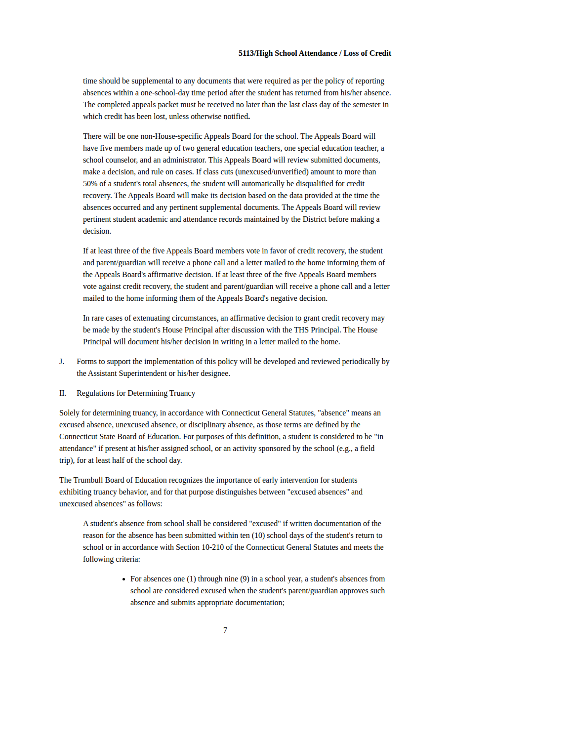5113/High School Attendance / Loss of Credit
time should be supplemental to any documents that were required as per the policy of reporting absences within a one-school-day time period after the student has returned from his/her absence. The completed appeals packet must be received no later than the last class day of the semester in which credit has been lost, unless otherwise notified.
There will be one non-House-specific Appeals Board for the school. The Appeals Board will have five members made up of two general education teachers, one special education teacher, a school counselor, and an administrator. This Appeals Board will review submitted documents, make a decision, and rule on cases. If class cuts (unexcused/unverified) amount to more than 50% of a student's total absences, the student will automatically be disqualified for credit recovery. The Appeals Board will make its decision based on the data provided at the time the absences occurred and any pertinent supplemental documents. The Appeals Board will review pertinent student academic and attendance records maintained by the District before making a decision.
If at least three of the five Appeals Board members vote in favor of credit recovery, the student and parent/guardian will receive a phone call and a letter mailed to the home informing them of the Appeals Board's affirmative decision. If at least three of the five Appeals Board members vote against credit recovery, the student and parent/guardian will receive a phone call and a letter mailed to the home informing them of the Appeals Board's negative decision.
In rare cases of extenuating circumstances, an affirmative decision to grant credit recovery may be made by the student's House Principal after discussion with the THS Principal. The House Principal will document his/her decision in writing in a letter mailed to the home.
J. Forms to support the implementation of this policy will be developed and reviewed periodically by the Assistant Superintendent or his/her designee.
II. Regulations for Determining Truancy
Solely for determining truancy, in accordance with Connecticut General Statutes, "absence" means an excused absence, unexcused absence, or disciplinary absence, as those terms are defined by the Connecticut State Board of Education. For purposes of this definition, a student is considered to be "in attendance" if present at his/her assigned school, or an activity sponsored by the school (e.g., a field trip), for at least half of the school day.
The Trumbull Board of Education recognizes the importance of early intervention for students exhibiting truancy behavior, and for that purpose distinguishes between "excused absences" and unexcused absences" as follows:
A student's absence from school shall be considered "excused" if written documentation of the reason for the absence has been submitted within ten (10) school days of the student's return to school or in accordance with Section 10-210 of the Connecticut General Statutes and meets the following criteria:
For absences one (1) through nine (9) in a school year, a student's absences from school are considered excused when the student's parent/guardian approves such absence and submits appropriate documentation;
7